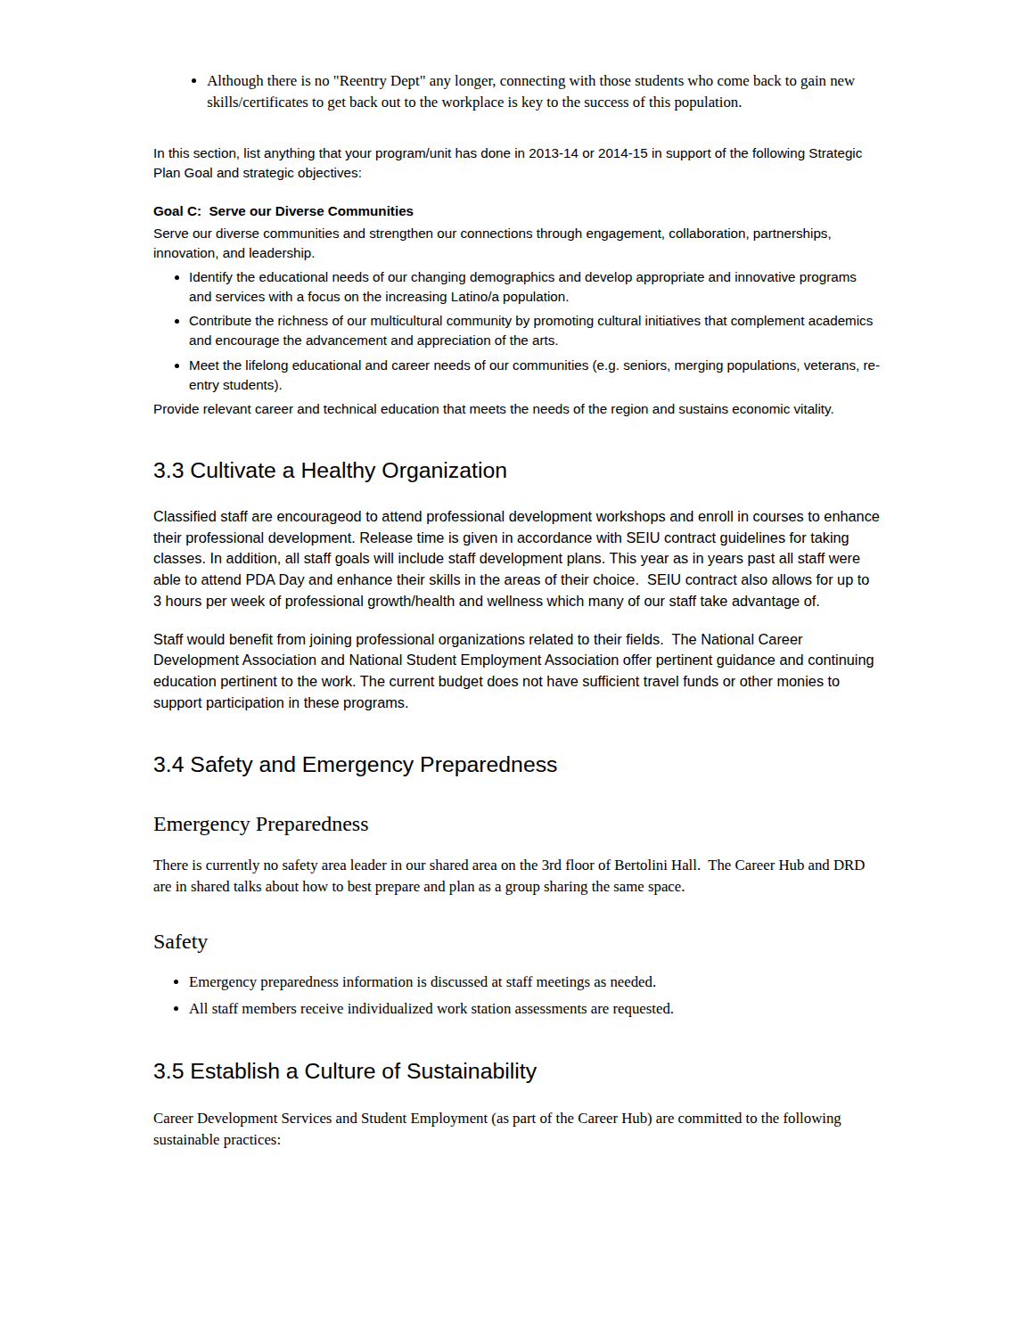Although there is no "Reentry Dept" any longer, connecting with those students who come back to gain new skills/certificates to get back out to the workplace is key to the success of this population.
In this section, list anything that your program/unit has done in 2013-14 or 2014-15 in support of the following Strategic Plan Goal and strategic objectives:
Goal C: Serve our Diverse Communities
Serve our diverse communities and strengthen our connections through engagement, collaboration, partnerships, innovation, and leadership.
Identify the educational needs of our changing demographics and develop appropriate and innovative programs and services with a focus on the increasing Latino/a population.
Contribute the richness of our multicultural community by promoting cultural initiatives that complement academics and encourage the advancement and appreciation of the arts.
Meet the lifelong educational and career needs of our communities (e.g. seniors, merging populations, veterans, re-entry students).
Provide relevant career and technical education that meets the needs of the region and sustains economic vitality.
3.3 Cultivate a Healthy Organization
Classified staff are encourageod to attend professional development workshops and enroll in courses to enhance their professional development. Release time is given in accordance with SEIU contract guidelines for taking classes. In addition, all staff goals will include staff development plans. This year as in years past all staff were able to attend PDA Day and enhance their skills in the areas of their choice. SEIU contract also allows for up to 3 hours per week of professional growth/health and wellness which many of our staff take advantage of.
Staff would benefit from joining professional organizations related to their fields. The National Career Development Association and National Student Employment Association offer pertinent guidance and continuing education pertinent to the work. The current budget does not have sufficient travel funds or other monies to support participation in these programs.
3.4 Safety and Emergency Preparedness
Emergency Preparedness
There is currently no safety area leader in our shared area on the 3rd floor of Bertolini Hall. The Career Hub and DRD are in shared talks about how to best prepare and plan as a group sharing the same space.
Safety
Emergency preparedness information is discussed at staff meetings as needed.
All staff members receive individualized work station assessments are requested.
3.5 Establish a Culture of Sustainability
Career Development Services and Student Employment (as part of the Career Hub) are committed to the following sustainable practices: